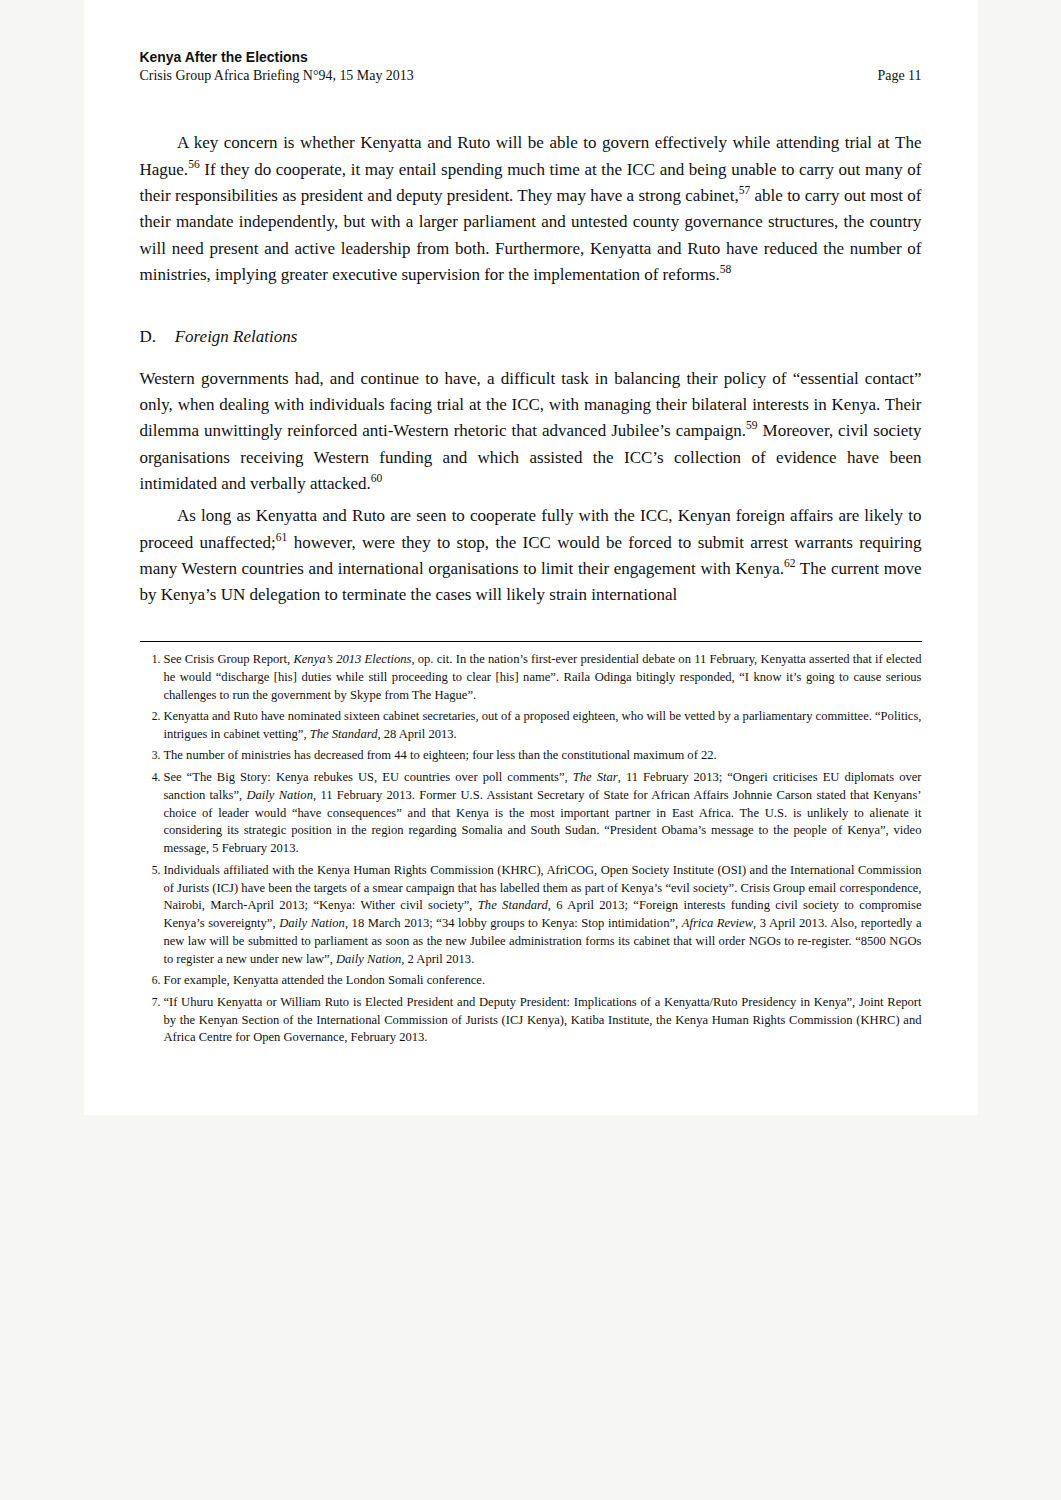Kenya After the Elections
Crisis Group Africa Briefing N°94, 15 May 2013 Page 11
A key concern is whether Kenyatta and Ruto will be able to govern effectively while attending trial at The Hague.56 If they do cooperate, it may entail spending much time at the ICC and being unable to carry out many of their responsibilities as president and deputy president. They may have a strong cabinet,57 able to carry out most of their mandate independently, but with a larger parliament and untested county governance structures, the country will need present and active leadership from both. Furthermore, Kenyatta and Ruto have reduced the number of ministries, implying greater executive supervision for the implementation of reforms.58
D. Foreign Relations
Western governments had, and continue to have, a difficult task in balancing their policy of “essential contact” only, when dealing with individuals facing trial at the ICC, with managing their bilateral interests in Kenya. Their dilemma unwittingly reinforced anti-Western rhetoric that advanced Jubilee’s campaign.59 Moreover, civil society organisations receiving Western funding and which assisted the ICC’s collection of evidence have been intimidated and verbally attacked.60
As long as Kenyatta and Ruto are seen to cooperate fully with the ICC, Kenyan foreign affairs are likely to proceed unaffected;61 however, were they to stop, the ICC would be forced to submit arrest warrants requiring many Western countries and international organisations to limit their engagement with Kenya.62 The current move by Kenya’s UN delegation to terminate the cases will likely strain international
See Crisis Group Report, Kenya’s 2013 Elections, op. cit. In the nation’s first-ever presidential debate on 11 February, Kenyatta asserted that if elected he would “discharge [his] duties while still proceeding to clear [his] name”. Raila Odinga bitingly responded, “I know it’s going to cause serious challenges to run the government by Skype from The Hague”.
Kenyatta and Ruto have nominated sixteen cabinet secretaries, out of a proposed eighteen, who will be vetted by a parliamentary committee. “Politics, intrigues in cabinet vetting”, The Standard, 28 April 2013.
The number of ministries has decreased from 44 to eighteen; four less than the constitutional maximum of 22.
See “The Big Story: Kenya rebukes US, EU countries over poll comments”, The Star, 11 February 2013; “Ongeri criticises EU diplomats over sanction talks”, Daily Nation, 11 February 2013. Former U.S. Assistant Secretary of State for African Affairs Johnnie Carson stated that Kenyans’ choice of leader would “have consequences” and that Kenya is the most important partner in East Africa. The U.S. is unlikely to alienate it considering its strategic position in the region regarding Somalia and South Sudan. “President Obama’s message to the people of Kenya”, video message, 5 February 2013.
Individuals affiliated with the Kenya Human Rights Commission (KHRC), AfriCOG, Open Society Institute (OSI) and the International Commission of Jurists (ICJ) have been the targets of a smear campaign that has labelled them as part of Kenya’s “evil society”. Crisis Group email correspondence, Nairobi, March-April 2013; “Kenya: Wither civil society”, The Standard, 6 April 2013; “Foreign interests funding civil society to compromise Kenya’s sovereignty”, Daily Nation, 18 March 2013; “34 lobby groups to Kenya: Stop intimidation”, Africa Review, 3 April 2013. Also, reportedly a new law will be submitted to parliament as soon as the new Jubilee administration forms its cabinet that will order NGOs to re-register. “8500 NGOs to register a new under new law”, Daily Nation, 2 April 2013.
For example, Kenyatta attended the London Somali conference.
“If Uhuru Kenyatta or William Ruto is Elected President and Deputy President: Implications of a Kenyatta/Ruto Presidency in Kenya”, Joint Report by the Kenyan Section of the International Commission of Jurists (ICJ Kenya), Katiba Institute, the Kenya Human Rights Commission (KHRC) and Africa Centre for Open Governance, February 2013.